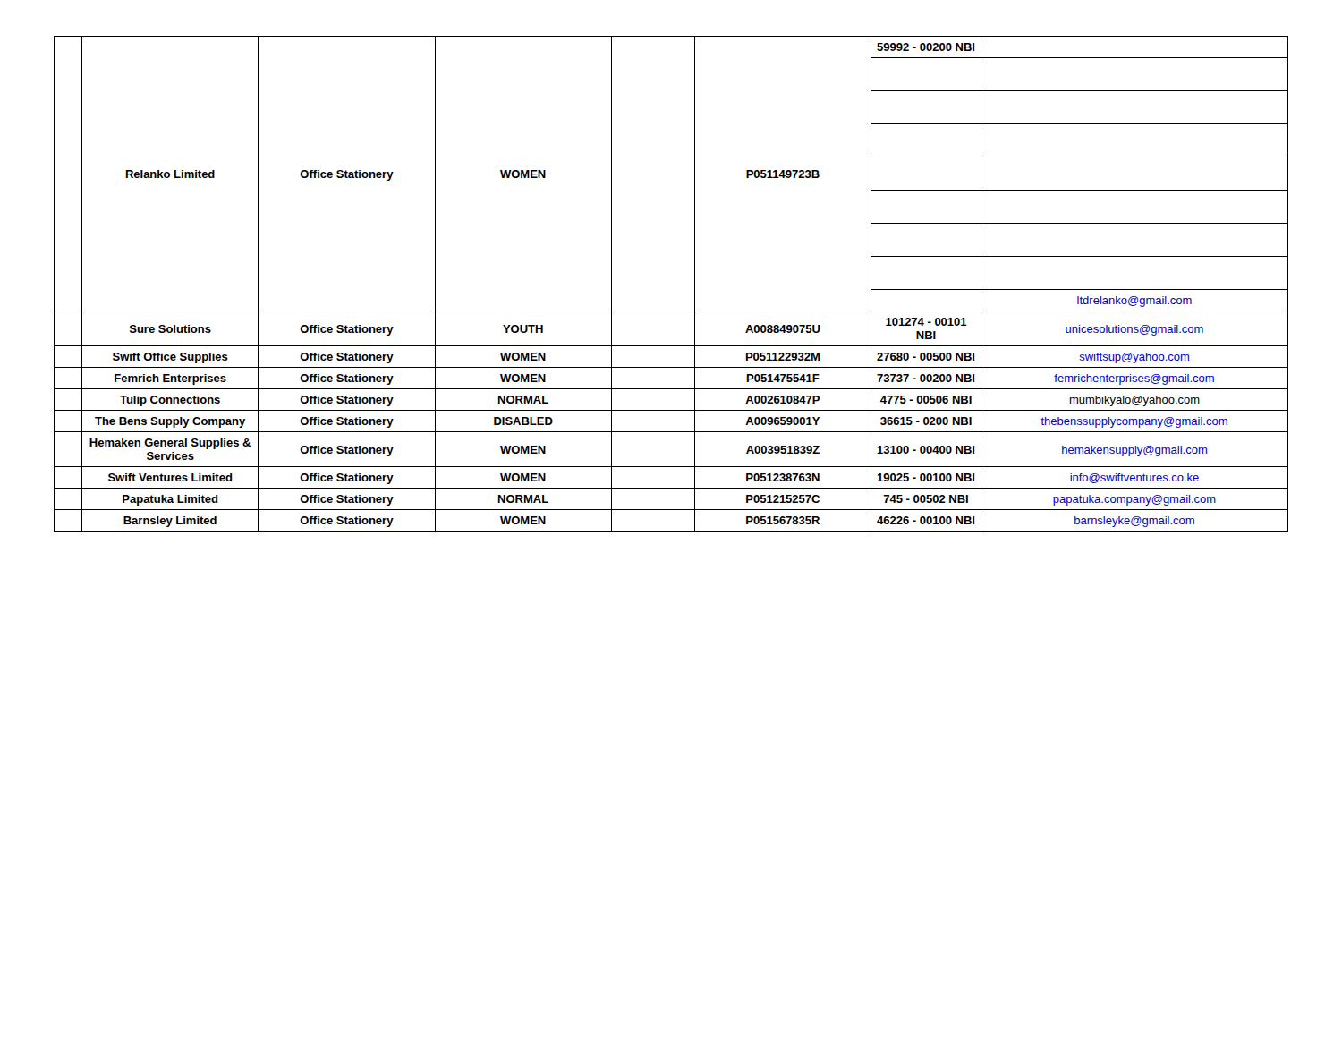| | Relanko Limited | Office Stationery | WOMEN | | P051149723B | 59992 - 00200 NBI | |
| | ltdrelanko@gmail.com |
| | Sure Solutions | Office Stationery | YOUTH | | A008849075U | 101274 - 00101 NBI | unicesolutions@gmail.com |
| | Swift Office Supplies | Office Stationery | WOMEN | | P051122932M | 27680 - 00500 NBI | swiftsup@yahoo.com |
| | Femrich Enterprises | Office Stationery | WOMEN | | P051475541F | 73737 - 00200 NBI | femrichenterprises@gmail.com |
| | Tulip Connections | Office Stationery | NORMAL | | A002610847P | 4775 - 00506 NBI | mumbikyalo@yahoo.com |
| | The Bens Supply Company | Office Stationery | DISABLED | | A009659001Y | 36615 - 0200 NBI | thebenssupplycompany@gmail.com |
| | Hemaken General Supplies & Services | Office Stationery | WOMEN | | A003951839Z | 13100 - 00400 NBI | hemakensupply@gmail.com |
| | Swift Ventures Limited | Office Stationery | WOMEN | | P051238763N | 19025 - 00100 NBI | info@swiftventures.co.ke |
| | Papatuka Limited | Office Stationery | NORMAL | | P051215257C | 745 - 00502 NBI | papatuka.company@gmail.com |
| | Barnsley Limited | Office Stationery | WOMEN | | P051567835R | 46226 - 00100 NBI | barnsleyke@gmail.com |